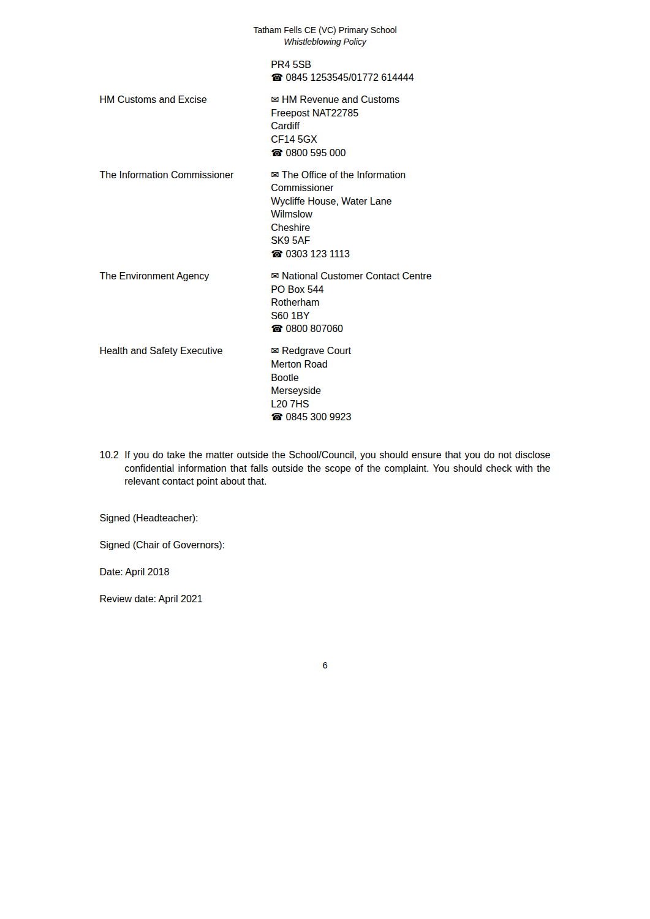Tatham Fells CE (VC) Primary School Whistleblowing Policy
| | PR4 5SB ☎ 0845 1253545/01772 614444 |
| HM Customs and Excise | ✉ HM Revenue and Customs Freepost NAT22785 Cardiff CF14 5GX ☎ 0800 595 000 |
| The Information Commissioner | ✉ The Office of the Information Commissioner Wycliffe House, Water Lane Wilmslow Cheshire SK9 5AF ☎ 0303 123 1113 |
| The Environment Agency | ✉ National Customer Contact Centre PO Box 544 Rotherham S60 1BY ☎ 0800 807060 |
| Health and Safety Executive | ✉ Redgrave Court Merton Road Bootle Merseyside L20 7HS ☎ 0845 300 9923 |
10.2 If you do take the matter outside the School/Council, you should ensure that you do not disclose confidential information that falls outside the scope of the complaint. You should check with the relevant contact point about that.
Signed (Headteacher):
Signed (Chair of Governors):
Date: April 2018
Review date: April 2021
6